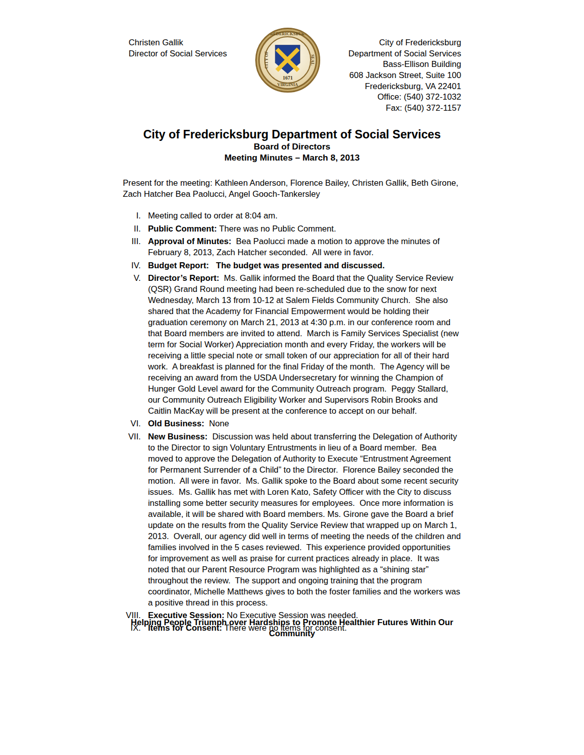Christen Gallik
Director of Social Services
FREDERICKSBURG
VIRGINIA
CITY OF
SEAL
1671
City of Fredericksburg
Department of Social Services
Bass-Ellison Building
608 Jackson Street, Suite 100
Fredericksburg, VA 22401
Office: (540) 372-1032
Fax: (540) 372-1157
City of Fredericksburg Department of Social Services
Board of Directors
Meeting Minutes – March 8, 2013
Present for the meeting: Kathleen Anderson, Florence Bailey, Christen Gallik, Beth Girone, Zach Hatcher Bea Paolucci, Angel Gooch-Tankersley
Meeting called to order at 8:04 am.
Public Comment: There was no Public Comment.
Approval of Minutes: Bea Paolucci made a motion to approve the minutes of February 8, 2013, Zach Hatcher seconded. All were in favor.
Budget Report: The budget was presented and discussed.
Director’s Report: Ms. Gallik informed the Board that the Quality Service Review (QSR) Grand Round meeting had been re-scheduled due to the snow for next Wednesday, March 13 from 10-12 at Salem Fields Community Church. She also shared that the Academy for Financial Empowerment would be holding their graduation ceremony on March 21, 2013 at 4:30 p.m. in our conference room and that Board members are invited to attend. March is Family Services Specialist (new term for Social Worker) Appreciation month and every Friday, the workers will be receiving a little special note or small token of our appreciation for all of their hard work. A breakfast is planned for the final Friday of the month. The Agency will be receiving an award from the USDA Undersecretary for winning the Champion of Hunger Gold Level award for the Community Outreach program. Peggy Stallard, our Community Outreach Eligibility Worker and Supervisors Robin Brooks and Caitlin MacKay will be present at the conference to accept on our behalf.
Old Business: None
New Business: Discussion was held about transferring the Delegation of Authority to the Director to sign Voluntary Entrustments in lieu of a Board member. Bea moved to approve the Delegation of Authority to Execute “Entrustment Agreement for Permanent Surrender of a Child” to the Director. Florence Bailey seconded the motion. All were in favor. Ms. Gallik spoke to the Board about some recent security issues. Ms. Gallik has met with Loren Kato, Safety Officer with the City to discuss installing some better security measures for employees. Once more information is available, it will be shared with Board members. Ms. Girone gave the Board a brief update on the results from the Quality Service Review that wrapped up on March 1, 2013. Overall, our agency did well in terms of meeting the needs of the children and families involved in the 5 cases reviewed. This experience provided opportunities for improvement as well as praise for current practices already in place. It was noted that our Parent Resource Program was highlighted as a “shining star” throughout the review. The support and ongoing training that the program coordinator, Michelle Matthews gives to both the foster families and the workers was a positive thread in this process.
Executive Session: No Executive Session was needed.
Items for Consent: There were no items for consent.
Helping People Triumph over Hardships to Promote Healthier Futures Within Our Community